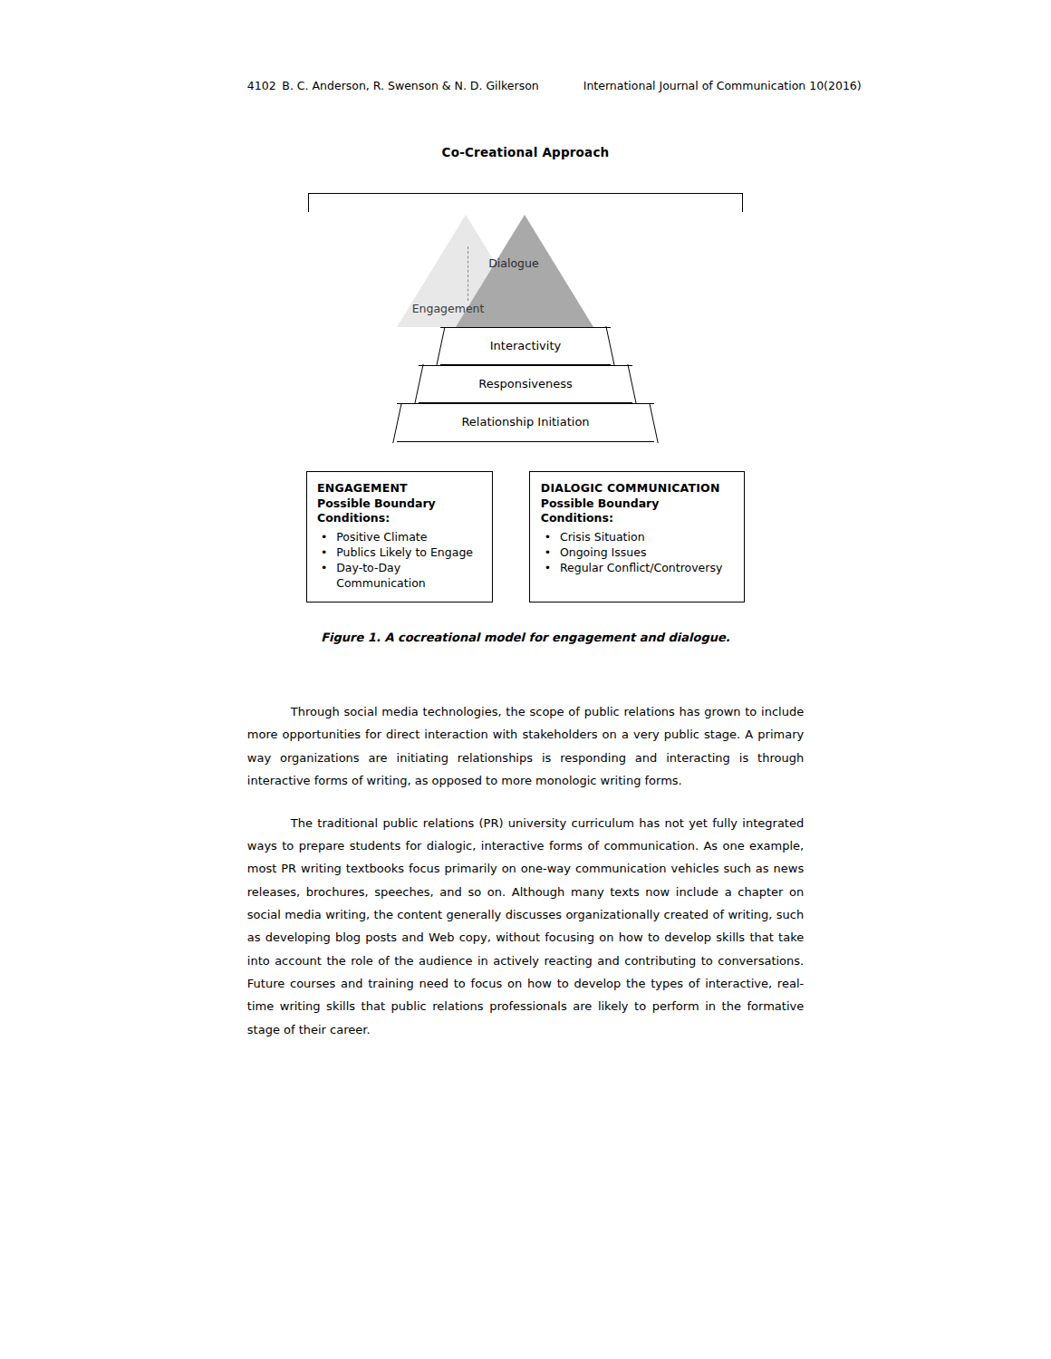4102 B. C. Anderson, R. Swenson & N. D. Gilkerson International Journal of Communication 10(2016)
Co-Creational Approach
Engagement
Dialogue
Interactivity
Responsiveness
Relationship Initiation
ENGAGEMENT
Possible Boundary Conditions:
Positive Climate
Publics Likely to Engage
Day-to-Day Communication
DIALOGIC COMMUNICATION
Possible Boundary Conditions:
Crisis Situation
Ongoing Issues
Regular Conflict/Controversy
Figure 1. A cocreational model for engagement and dialogue.
Through social media technologies, the scope of public relations has grown to include more opportunities for direct interaction with stakeholders on a very public stage. A primary way organizations are initiating relationships is responding and interacting is through interactive forms of writing, as opposed to more monologic writing forms.
The traditional public relations (PR) university curriculum has not yet fully integrated ways to prepare students for dialogic, interactive forms of communication. As one example, most PR writing textbooks focus primarily on one-way communication vehicles such as news releases, brochures, speeches, and so on. Although many texts now include a chapter on social media writing, the content generally discusses organizationally created of writing, such as developing blog posts and Web copy, without focusing on how to develop skills that take into account the role of the audience in actively reacting and contributing to conversations. Future courses and training need to focus on how to develop the types of interactive, real-time writing skills that public relations professionals are likely to perform in the formative stage of their career.